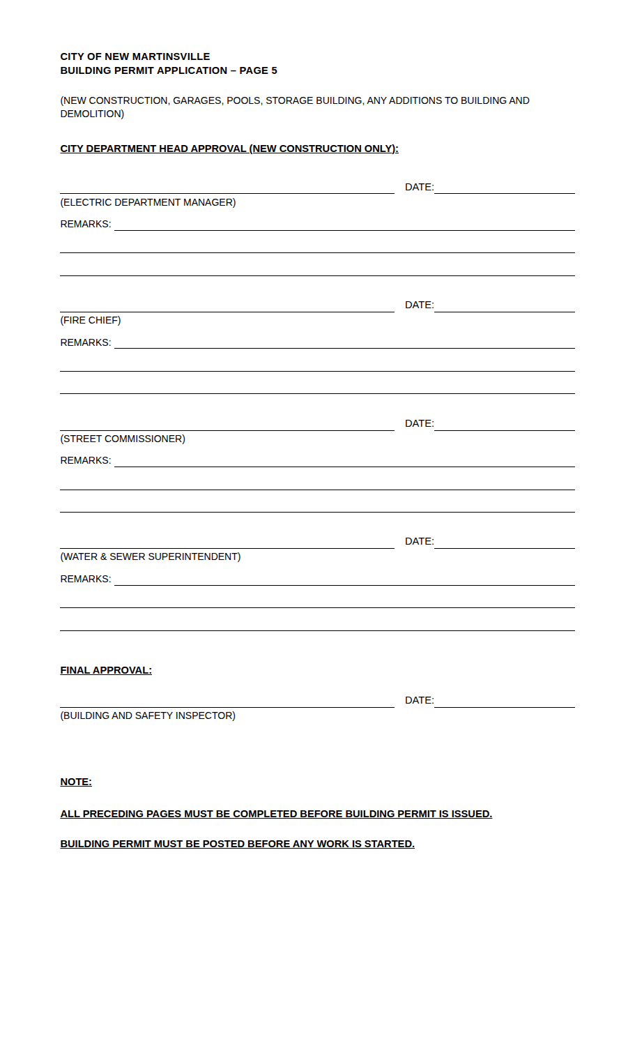CITY OF NEW MARTINSVILLE
BUILDING PERMIT APPLICATION – PAGE 5
(NEW CONSTRUCTION, GARAGES, POOLS, STORAGE BUILDING, ANY ADDITIONS TO BUILDING AND DEMOLITION)
CITY DEPARTMENT HEAD APPROVAL (NEW CONSTRUCTION ONLY):
DATE:
(ELECTRIC DEPARTMENT MANAGER)
REMARKS:
DATE:
(FIRE CHIEF)
REMARKS:
DATE:
(STREET COMMISSIONER)
REMARKS:
DATE:
(WATER & SEWER SUPERINTENDENT)
REMARKS:
FINAL APPROVAL:
DATE:
(BUILDING AND SAFETY INSPECTOR)
NOTE:
ALL PRECEDING PAGES MUST BE COMPLETED BEFORE BUILDING PERMIT IS ISSUED.
BUILDING PERMIT MUST BE POSTED BEFORE ANY WORK IS STARTED.